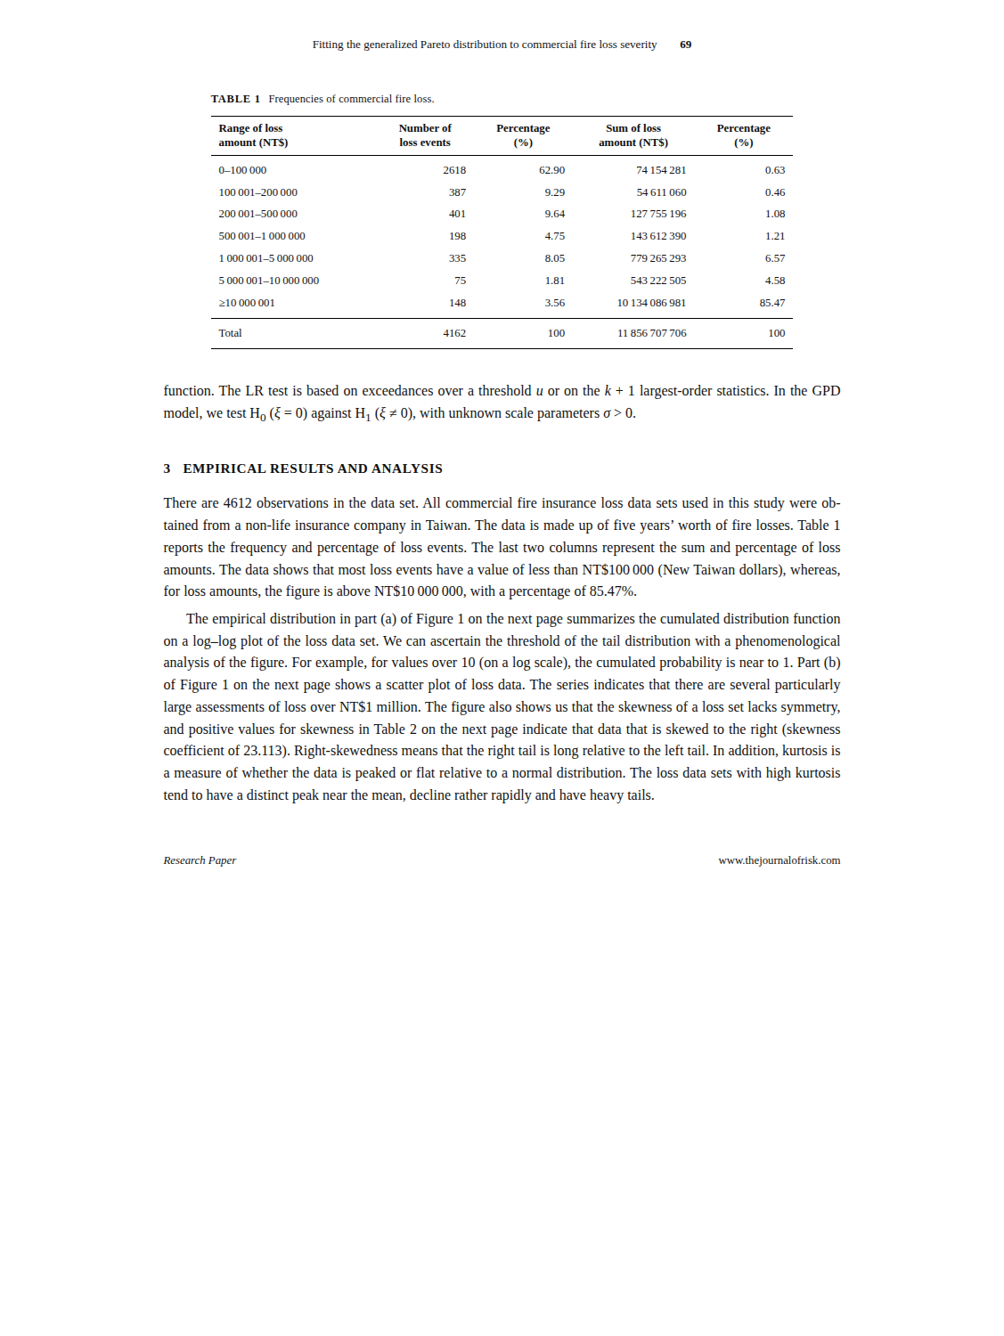Fitting the generalized Pareto distribution to commercial fire loss severity 69
TABLE 1 Frequencies of commercial fire loss.
| Range of loss amount (NT$) | Number of loss events | Percentage (%) | Sum of loss amount (NT$) | Percentage (%) |
| --- | --- | --- | --- | --- |
| 0–100 000 | 2618 | 62.90 | 74 154 281 | 0.63 |
| 100 001–200 000 | 387 | 9.29 | 54 611 060 | 0.46 |
| 200 001–500 000 | 401 | 9.64 | 127 755 196 | 1.08 |
| 500 001–1 000 000 | 198 | 4.75 | 143 612 390 | 1.21 |
| 1 000 001–5 000 000 | 335 | 8.05 | 779 265 293 | 6.57 |
| 5 000 001–10 000 000 | 75 | 1.81 | 543 222 505 | 4.58 |
| ≥10 000 001 | 148 | 3.56 | 10 134 086 981 | 85.47 |
| Total | 4162 | 100 | 11 856 707 706 | 100 |
function. The LR test is based on exceedances over a threshold u or on the k + 1 largest-order statistics. In the GPD model, we test H0 (ξ = 0) against H1 (ξ ≠ 0), with unknown scale parameters σ > 0.
3 EMPIRICAL RESULTS AND ANALYSIS
There are 4612 observations in the data set. All commercial fire insurance loss data sets used in this study were obtained from a non-life insurance company in Taiwan. The data is made up of five years’ worth of fire losses. Table 1 reports the frequency and percentage of loss events. The last two columns represent the sum and percentage of loss amounts. The data shows that most loss events have a value of less than NT$100 000 (New Taiwan dollars), whereas, for loss amounts, the figure is above NT$10 000 000, with a percentage of 85.47%.
The empirical distribution in part (a) of Figure 1 on the next page summarizes the cumulated distribution function on a log–log plot of the loss data set. We can ascertain the threshold of the tail distribution with a phenomenological analysis of the figure. For example, for values over 10 (on a log scale), the cumulated probability is near to 1. Part (b) of Figure 1 on the next page shows a scatter plot of loss data. The series indicates that there are several particularly large assessments of loss over NT$1 million. The figure also shows us that the skewness of a loss set lacks symmetry, and positive values for skewness in Table 2 on the next page indicate that data that is skewed to the right (skewness coefficient of 23.113). Right-skewedness means that the right tail is long relative to the left tail. In addition, kurtosis is a measure of whether the data is peaked or flat relative to a normal distribution. The loss data sets with high kurtosis tend to have a distinct peak near the mean, decline rather rapidly and have heavy tails.
Research Paper www.thejournalofrisk.com